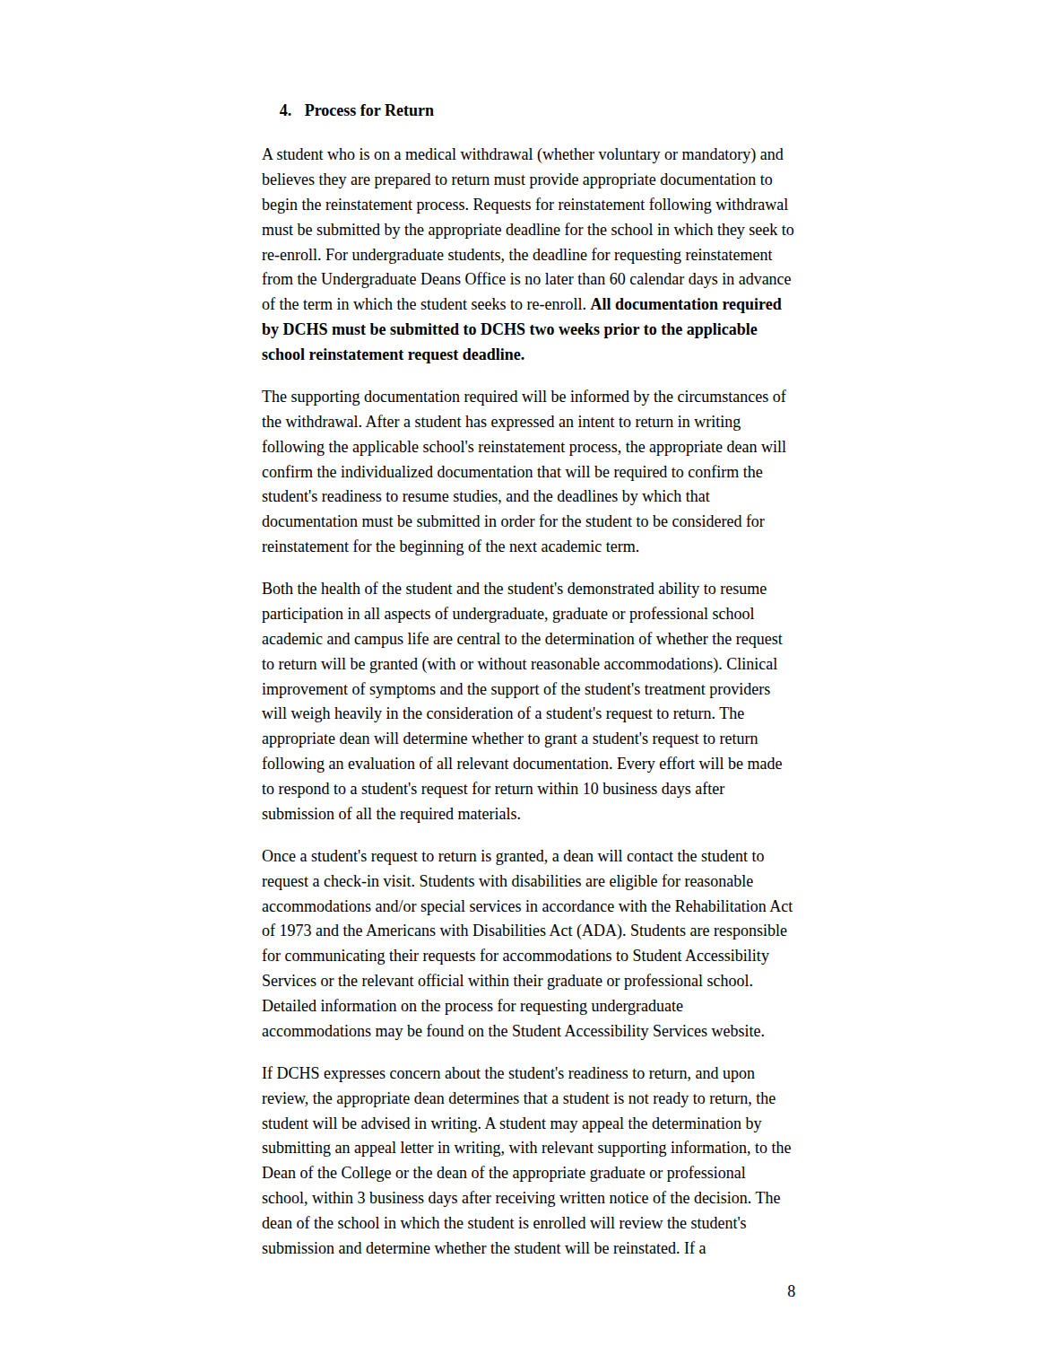Process for Return
A student who is on a medical withdrawal (whether voluntary or mandatory) and believes they are prepared to return must provide appropriate documentation to begin the reinstatement process. Requests for reinstatement following withdrawal must be submitted by the appropriate deadline for the school in which they seek to re-enroll. For undergraduate students, the deadline for requesting reinstatement from the Undergraduate Deans Office is no later than 60 calendar days in advance of the term in which the student seeks to re-enroll. All documentation required by DCHS must be submitted to DCHS two weeks prior to the applicable school reinstatement request deadline.
The supporting documentation required will be informed by the circumstances of the withdrawal. After a student has expressed an intent to return in writing following the applicable school's reinstatement process, the appropriate dean will confirm the individualized documentation that will be required to confirm the student's readiness to resume studies, and the deadlines by which that documentation must be submitted in order for the student to be considered for reinstatement for the beginning of the next academic term.
Both the health of the student and the student's demonstrated ability to resume participation in all aspects of undergraduate, graduate or professional school academic and campus life are central to the determination of whether the request to return will be granted (with or without reasonable accommodations). Clinical improvement of symptoms and the support of the student's treatment providers will weigh heavily in the consideration of a student's request to return. The appropriate dean will determine whether to grant a student's request to return following an evaluation of all relevant documentation. Every effort will be made to respond to a student's request for return within 10 business days after submission of all the required materials.
Once a student's request to return is granted, a dean will contact the student to request a check-in visit. Students with disabilities are eligible for reasonable accommodations and/or special services in accordance with the Rehabilitation Act of 1973 and the Americans with Disabilities Act (ADA). Students are responsible for communicating their requests for accommodations to Student Accessibility Services or the relevant official within their graduate or professional school. Detailed information on the process for requesting undergraduate accommodations may be found on the Student Accessibility Services website.
If DCHS expresses concern about the student's readiness to return, and upon review, the appropriate dean determines that a student is not ready to return, the student will be advised in writing. A student may appeal the determination by submitting an appeal letter in writing, with relevant supporting information, to the Dean of the College or the dean of the appropriate graduate or professional school, within 3 business days after receiving written notice of the decision. The dean of the school in which the student is enrolled will review the student's submission and determine whether the student will be reinstated. If a
8